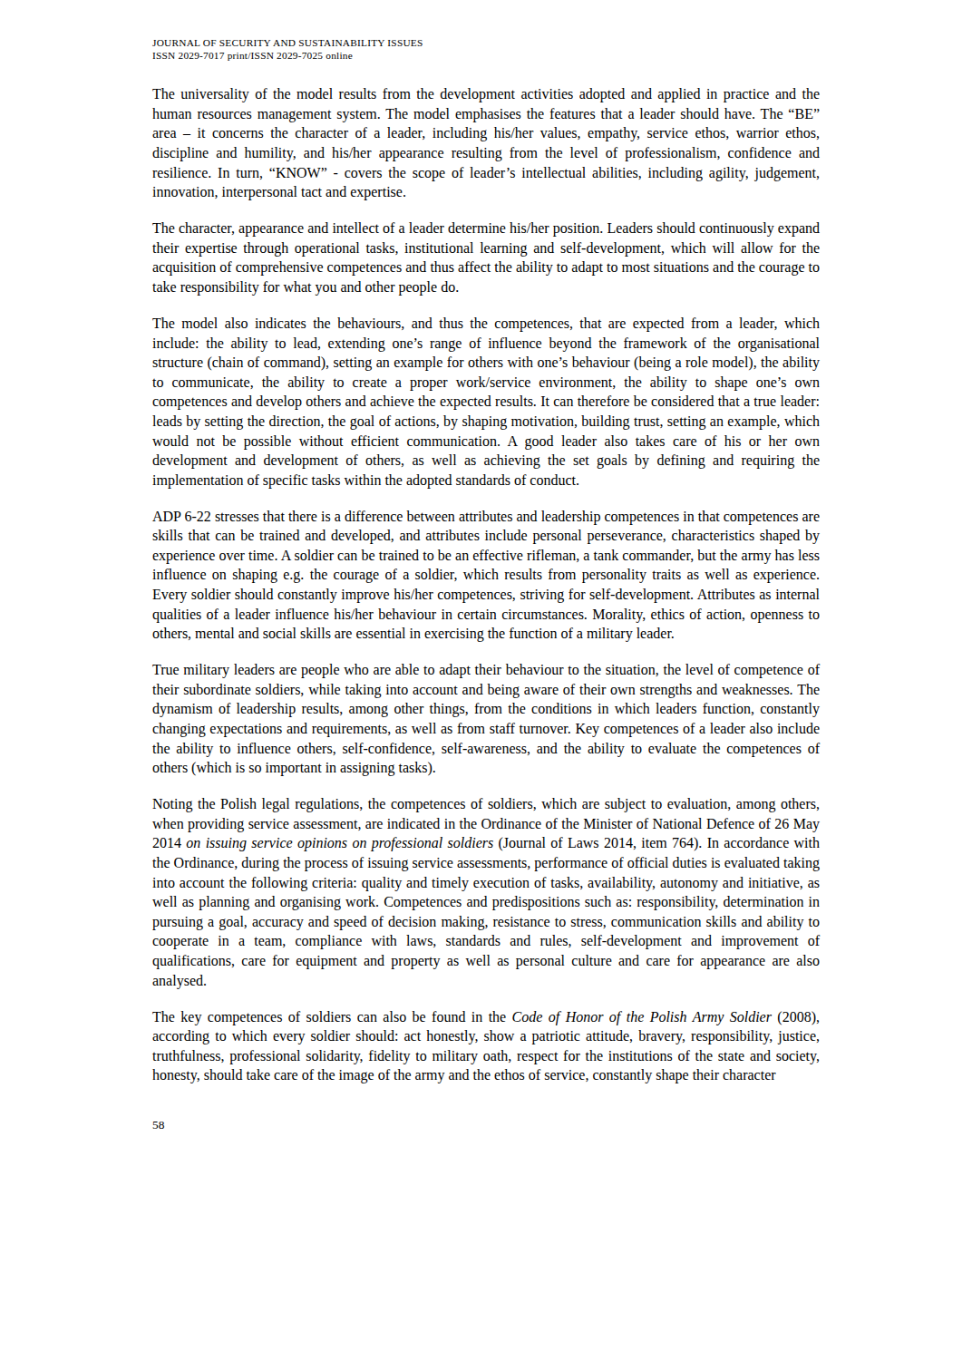Journal of Security and Sustainability Issues
ISSN 2029-7017 print/ISSN 2029-7025 online
The universality of the model results from the development activities adopted and applied in practice and the human resources management system. The model emphasises the features that a leader should have. The “BE” area – it concerns the character of a leader, including his/her values, empathy, service ethos, warrior ethos, discipline and humility, and his/her appearance resulting from the level of professionalism, confidence and resilience. In turn, “KNOW” - covers the scope of leader’s intellectual abilities, including agility, judgement, innovation, interpersonal tact and expertise.
The character, appearance and intellect of a leader determine his/her position. Leaders should continuously expand their expertise through operational tasks, institutional learning and self-development, which will allow for the acquisition of comprehensive competences and thus affect the ability to adapt to most situations and the courage to take responsibility for what you and other people do.
The model also indicates the behaviours, and thus the competences, that are expected from a leader, which include: the ability to lead, extending one’s range of influence beyond the framework of the organisational structure (chain of command), setting an example for others with one’s behaviour (being a role model), the ability to communicate, the ability to create a proper work/service environment, the ability to shape one’s own competences and develop others and achieve the expected results. It can therefore be considered that a true leader: leads by setting the direction, the goal of actions, by shaping motivation, building trust, setting an example, which would not be possible without efficient communication. A good leader also takes care of his or her own development and development of others, as well as achieving the set goals by defining and requiring the implementation of specific tasks within the adopted standards of conduct.
ADP 6-22 stresses that there is a difference between attributes and leadership competences in that competences are skills that can be trained and developed, and attributes include personal perseverance, characteristics shaped by experience over time. A soldier can be trained to be an effective rifleman, a tank commander, but the army has less influence on shaping e.g. the courage of a soldier, which results from personality traits as well as experience. Every soldier should constantly improve his/her competences, striving for self-development. Attributes as internal qualities of a leader influence his/her behaviour in certain circumstances. Morality, ethics of action, openness to others, mental and social skills are essential in exercising the function of a military leader.
True military leaders are people who are able to adapt their behaviour to the situation, the level of competence of their subordinate soldiers, while taking into account and being aware of their own strengths and weaknesses. The dynamism of leadership results, among other things, from the conditions in which leaders function, constantly changing expectations and requirements, as well as from staff turnover. Key competences of a leader also include the ability to influence others, self-confidence, self-awareness, and the ability to evaluate the competences of others (which is so important in assigning tasks).
Noting the Polish legal regulations, the competences of soldiers, which are subject to evaluation, among others, when providing service assessment, are indicated in the Ordinance of the Minister of National Defence of 26 May 2014 on issuing service opinions on professional soldiers (Journal of Laws 2014, item 764). In accordance with the Ordinance, during the process of issuing service assessments, performance of official duties is evaluated taking into account the following criteria: quality and timely execution of tasks, availability, autonomy and initiative, as well as planning and organising work. Competences and predispositions such as: responsibility, determination in pursuing a goal, accuracy and speed of decision making, resistance to stress, communication skills and ability to cooperate in a team, compliance with laws, standards and rules, self-development and improvement of qualifications, care for equipment and property as well as personal culture and care for appearance are also analysed.
The key competences of soldiers can also be found in the Code of Honor of the Polish Army Soldier (2008), according to which every soldier should: act honestly, show a patriotic attitude, bravery, responsibility, justice, truthfulness, professional solidarity, fidelity to military oath, respect for the institutions of the state and society, honesty, should take care of the image of the army and the ethos of service, constantly shape their character
58